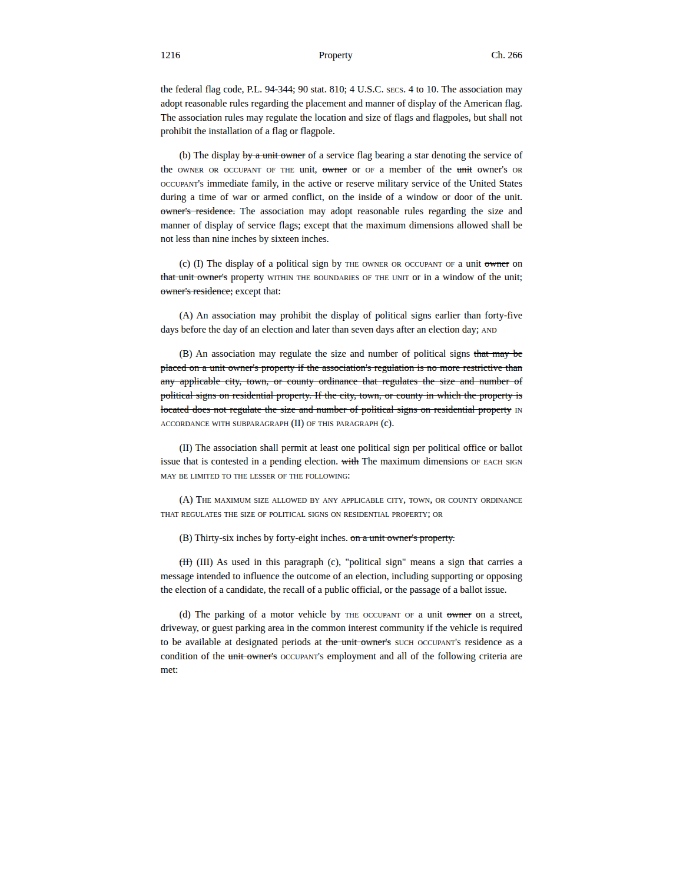1216 Property Ch. 266
the federal flag code, P.L. 94-344; 90 stat. 810; 4 U.S.C. secs. 4 to 10. The association may adopt reasonable rules regarding the placement and manner of display of the American flag. The association rules may regulate the location and size of flags and flagpoles, but shall not prohibit the installation of a flag or flagpole.
(b) The display by a unit owner of a service flag bearing a star denoting the service of the owner or occupant of the unit, owner or of a member of the unit owner's or occupant's immediate family, in the active or reserve military service of the United States during a time of war or armed conflict, on the inside of a window or door of the unit. owner's residence. The association may adopt reasonable rules regarding the size and manner of display of service flags; except that the maximum dimensions allowed shall be not less than nine inches by sixteen inches.
(c) (I) The display of a political sign by the owner or occupant of a unit owner on that unit owner's property within the boundaries of the unit or in a window of the unit; owner's residence; except that:
(A) An association may prohibit the display of political signs earlier than forty-five days before the day of an election and later than seven days after an election day; and
(B) An association may regulate the size and number of political signs that may be placed on a unit owner's property if the association's regulation is no more restrictive than any applicable city, town, or county ordinance that regulates the size and number of political signs on residential property. If the city, town, or county in which the property is located does not regulate the size and number of political signs on residential property in accordance with subparagraph (II) of this paragraph (c).
(II) The association shall permit at least one political sign per political office or ballot issue that is contested in a pending election. with The maximum dimensions of each sign may be limited to the lesser of the following:
(A) The maximum size allowed by any applicable city, town, or county ordinance that regulates the size of political signs on residential property; or
(B) Thirty-six inches by forty-eight inches. on a unit owner's property.
(II) (III) As used in this paragraph (c), "political sign" means a sign that carries a message intended to influence the outcome of an election, including supporting or opposing the election of a candidate, the recall of a public official, or the passage of a ballot issue.
(d) The parking of a motor vehicle by the occupant of a unit owner on a street, driveway, or guest parking area in the common interest community if the vehicle is required to be available at designated periods at the unit owner's such occupant's residence as a condition of the unit owner's occupant's employment and all of the following criteria are met: